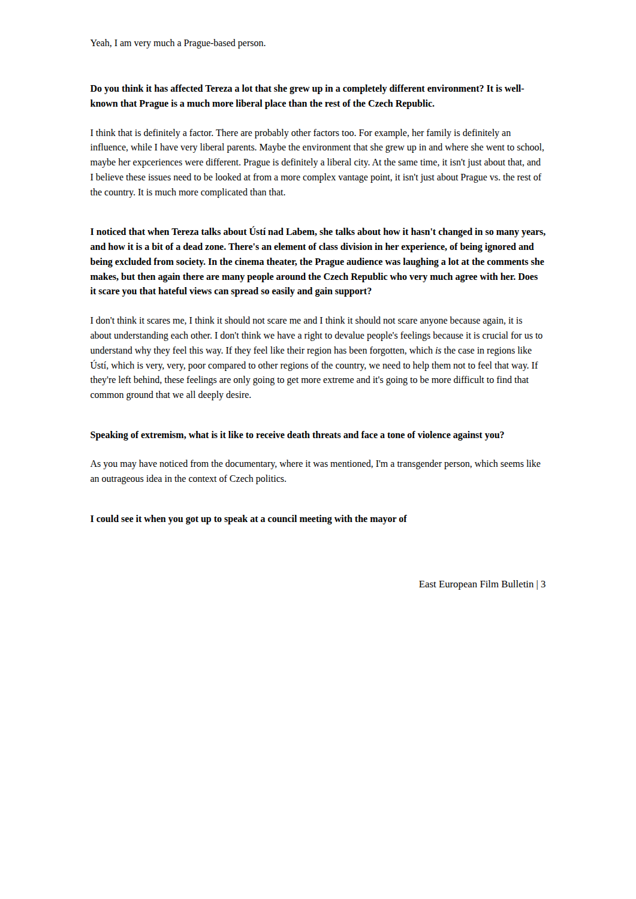Yeah, I am very much a Prague-based person.
Do you think it has affected Tereza a lot that she grew up in a completely different environment? It is well-known that Prague is a much more liberal place than the rest of the Czech Republic.
I think that is definitely a factor. There are probably other factors too. For example, her family is definitely an influence, while I have very liberal parents. Maybe the environment that she grew up in and where she went to school, maybe her expceriences were different. Prague is definitely a liberal city. At the same time, it isn't just about that, and I believe these issues need to be looked at from a more complex vantage point, it isn't just about Prague vs. the rest of the country. It is much more complicated than that.
I noticed that when Tereza talks about Ústí nad Labem, she talks about how it hasn't changed in so many years, and how it is a bit of a dead zone. There's an element of class division in her experience, of being ignored and being excluded from society. In the cinema theater, the Prague audience was laughing a lot at the comments she makes, but then again there are many people around the Czech Republic who very much agree with her. Does it scare you that hateful views can spread so easily and gain support?
I don't think it scares me, I think it should not scare me and I think it should not scare anyone because again, it is about understanding each other. I don't think we have a right to devalue people's feelings because it is crucial for us to understand why they feel this way. If they feel like their region has been forgotten, which is the case in regions like Ústí, which is very, very, poor compared to other regions of the country, we need to help them not to feel that way. If they're left behind, these feelings are only going to get more extreme and it's going to be more difficult to find that common ground that we all deeply desire.
Speaking of extremism, what is it like to receive death threats and face a tone of violence against you?
As you may have noticed from the documentary, where it was mentioned, I'm a transgender person, which seems like an outrageous idea in the context of Czech politics.
I could see it when you got up to speak at a council meeting with the mayor of
East European Film Bulletin | 3